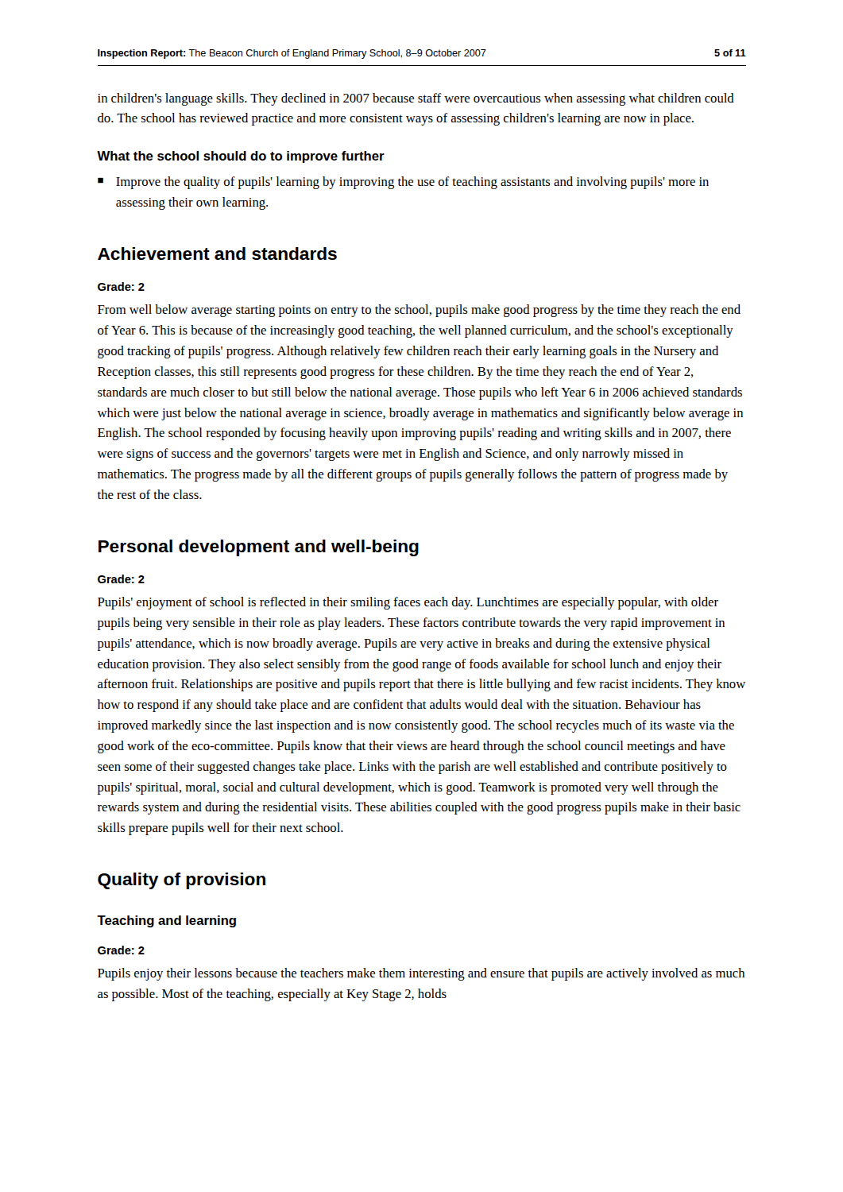Inspection Report: The Beacon Church of England Primary School, 8–9 October 2007
5 of 11
in children's language skills. They declined in 2007 because staff were overcautious when assessing what children could do. The school has reviewed practice and more consistent ways of assessing children's learning are now in place.
What the school should do to improve further
Improve the quality of pupils' learning by improving the use of teaching assistants and involving pupils' more in assessing their own learning.
Achievement and standards
Grade: 2
From well below average starting points on entry to the school, pupils make good progress by the time they reach the end of Year 6. This is because of the increasingly good teaching, the well planned curriculum, and the school's exceptionally good tracking of pupils' progress. Although relatively few children reach their early learning goals in the Nursery and Reception classes, this still represents good progress for these children. By the time they reach the end of Year 2, standards are much closer to but still below the national average. Those pupils who left Year 6 in 2006 achieved standards which were just below the national average in science, broadly average in mathematics and significantly below average in English. The school responded by focusing heavily upon improving pupils' reading and writing skills and in 2007, there were signs of success and the governors' targets were met in English and Science, and only narrowly missed in mathematics. The progress made by all the different groups of pupils generally follows the pattern of progress made by the rest of the class.
Personal development and well-being
Grade: 2
Pupils' enjoyment of school is reflected in their smiling faces each day. Lunchtimes are especially popular, with older pupils being very sensible in their role as play leaders. These factors contribute towards the very rapid improvement in pupils' attendance, which is now broadly average. Pupils are very active in breaks and during the extensive physical education provision. They also select sensibly from the good range of foods available for school lunch and enjoy their afternoon fruit. Relationships are positive and pupils report that there is little bullying and few racist incidents. They know how to respond if any should take place and are confident that adults would deal with the situation. Behaviour has improved markedly since the last inspection and is now consistently good. The school recycles much of its waste via the good work of the eco-committee. Pupils know that their views are heard through the school council meetings and have seen some of their suggested changes take place. Links with the parish are well established and contribute positively to pupils' spiritual, moral, social and cultural development, which is good. Teamwork is promoted very well through the rewards system and during the residential visits. These abilities coupled with the good progress pupils make in their basic skills prepare pupils well for their next school.
Quality of provision
Teaching and learning
Grade: 2
Pupils enjoy their lessons because the teachers make them interesting and ensure that pupils are actively involved as much as possible. Most of the teaching, especially at Key Stage 2, holds